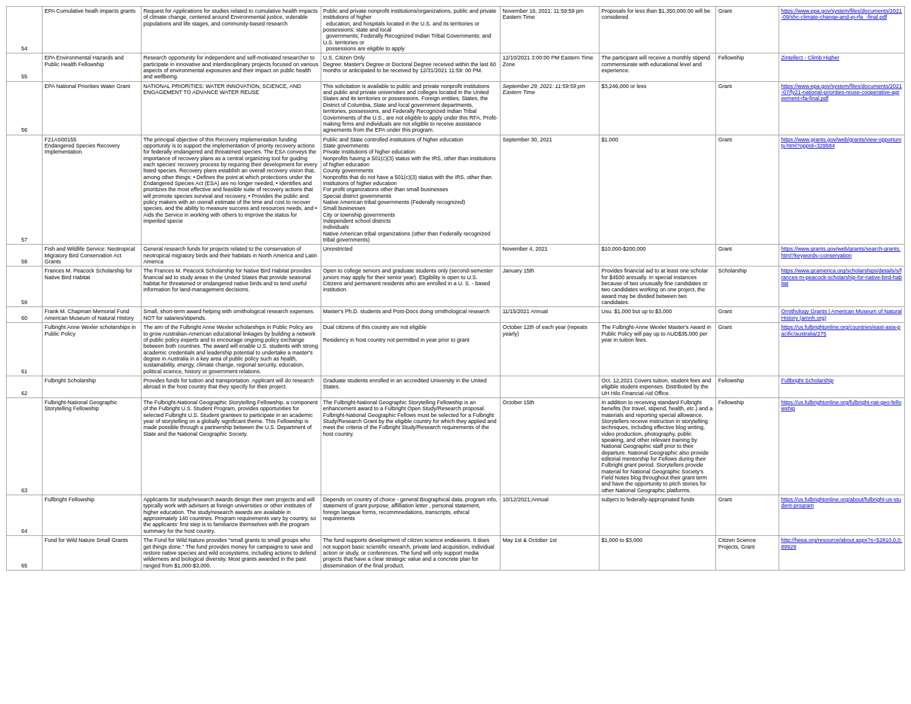| 54 | EPA Cumulative healh impacts grants | Request for Applications for studies related to cumulative health impacts of climate change, centered around Environmental justice, vulerable populations and life stages, and community-based research | Public and private nonprofit institutions/organizations, public and private institutions of higher education, and hospitals located in the U.S. and its territories or possessions; state and local governments; Federally Recognized Indian Tribal Governments; and U.S. territories or possessions are eligible to apply | November 16, 2021: 11:59:59 pm Eastern Time | Proposals for less than $1,350,000.00 will be considered | Grant | https://www.epa.gov/system/files/documents/2021-09/shc-climate-change-and-ej-rfa_-final.pdf |
| 55 | EPA Environmental Hazards and Public Health Fellowship | Research opportunity for independent and self-motivated researcher to participate in innovative and interdisciplinary projects focused on various aspects of environmental exposures and their impact on public health and wellbeing. | U.S. Citizen Only Degree: Master's Degree or Doctoral Degree received within the last 60 months or anticipated to be received by 12/31/2021 11:59: 00 PM. | 12/10/2021 3:00:00 PM Eastern Time Zone | The participant will receive a monthly stipend commensurate with educational level and experience. | Fellowship | Zintellect - Climb Higher |
| 56 | EPA National Priorities Water Grant | NATIONAL PRIORITIES: WATER INNOVATION, SCIENCE, AND ENGAGEMENT TO ADVANCE WATER REUSE | This solicitation is available to public and private nonprofit institutions and public and private universities and colleges located in the United States and its territories or possessions. Foreign entities, States, the District of Columbia, State and local government departments, territories, possessions, and Federally Recognized Indian Tribal Governments of the U.S., are not eligible to apply under this RFA. Profit-making firms and individuals are not eligible to receive assistance agreements from the EPA under this program. | September 29, 2021: 11:59:59 pm Eastern Time | $3,246,000 or less | Grant | https://www.epa.gov/system/files/documents/2021-07/fy21-national-priorities-reuse-cooperative-agreement-rfa-final.pdf |
| 57 | F21AS00155 Endangered Species Recovery Implementation | The principal objective of this Recovery Implementation funding opportunity is to support the implementation of priority recovery actions for federally endangered and threatened species. The ESA conveys the importance of recovery plans as a central organizing tool for guiding each species’ recovery process by requiring their development for every listed species. Recovery plans establish an overall recovery vision that, among other things: • Defines the point at which protections under the Endangered Species Act (ESA) are no longer needed, • Identifies and prioritizes the most effective and feasible suite of recovery actions that will promote species survival and recovery, • Provides the public and policy makers with an overall estimate of the time and cost to recover species, and the ability to measure success and resources needs, and • Aids the Service in working with others to improve the status for imperiled specie | Public and State controlled institutions of higher education State governments Private institutions of higher education Nonprofits having a 501(c)(3) status with the IRS, other than institutions of higher education County governments Nonprofits that do not have a 501(c)(3) status with the IRS, other than institutions of higher education For profit organizations other than small businesses Special district governments Native American tribal governments (Federally recognized) Small businesses City or township governments Independent school districts Individuals Native American tribal organizations (other than Federally recognized tribal governments) | September 30, 2021 | $1,000 | Grant | https://www.grants.gov/web/grants/view-opportunity.html?oppId=329584 |
| 58 | Fish and Wildlife Service: Neotropical Migratory Bird Conservation Act Grants | General research funds for projects related to the conservation of neotropical migratory birds and their habitats in North America and Latin America | Unrestricted | November 4, 2021 | $10,000-$200,000 | Grant | https://www.grants.gov/web/grants/search-grants.html?keywords=conservation |
| 59 | Frances M. Peacock Scholarship for Native Bird Habitat | The Frances M. Peacock Scholarship for Native Bird Habitat provides financial aid to study areas in the United States that provide seasonal habitat for threatened or endangered native birds and to tend useful information for land-management decisions. | Open to college seniors and graduate students only (second-semester juniors may apply for their senior year). Eligibility is open to U.S. Citizens and permanent residents who are enrolled in a U. S. - based institution. | January 15th | Provides financial aid to at least one scholar for $4500 annually. In special instances because of two unusually fine candidates or two candidates working on one project, the award may be divided between two candidates. | Scholarship | https://www.gcamerica.org/scholarships/details/s/frances-m-peacock-scholarship-for-native-bird-habitat |
| 60 | Frank M. Chapman Memorial Fund American Museum of Natural History | Small, short-term award helping with ornithological research expenses. NOT for salaries/stipends. | Master's Ph.D. students and Post-Docs doing ornithological research | 11/15/2021 Annual | Usu. $1,000 but up to $3,000 | Grant | Ornithology Grants / American Museum of Natural History (amnh.org) |
| 61 | Fulbright Anne Wexler scholarships in Public Policy | The aim of the Fulbright Anne Wexler scholarships in Public Policy are to grow Australian-American educational linkages by building a network of public policy experts and to encourage ongoing policy exchange between both countries. The award will enable U.S. students with strong academic credentials and leadership potential to undertake a master's degree in Australia in a key area of public policy such as health, sustainability, energy, climate change, regional security, education, political science, history or government relations. | Dual citizens of this country are not eligible Residency in host country not permitted in year prior to grant | October 12th of each year (repeats yearly) | The Fulbright-Anne Wexler Master's Award in Public Policy will pay up to AUD$35,000 per year in tuition fees. | Grant | https://us.fulbrightonline.org/countries/east-asia-pacific/australia/275 |
| 62 | Fulbright Scholarship | Provides funds for tuition and transportation. Applicant will do research abroad in the host country that they specify for their project. | Graduate students enrolled in an accredited University in the United States. | | Oct. 12,2021 Covers tuition, student fees and eligible student expenses. Distributed by the UH Hilo Financial Aid Office. | Fellowship | Fullbright Scholarship |
| 63 | Fulbright-National Geographic Storytelling Fellowship | The Fulbright-National Geographic Storytelling Fellowship, a component of the Fulbright U.S. Student Program, provides opportunities for selected Fulbright U.S. Student grantees to participate in an academic year of storytelling on a globally significant theme. This Fellowship is made possible through a partnership between the U.S. Department of State and the National Geographic Society. | The Fulbright-National Geographic Storytelling Fellowship is an enhancement award to a Fulbright Open Study/Research proposal. Fulbright-National Geographic Fellows must be selected for a Fulbright Study/Research Grant by the eligible country for which they applied and meet the criteria of the Fulbright Study/Research requirements of the host country. | October 15th | In addition to receiving standard Fulbright benefits (for travel, stipend, health, etc.) and a materials and reporting special allowance, Storytellers receive instruction in storytelling techniques, including effective blog writing, video production, photography, public speaking, and other relevant training by National Geographic staff prior to their departure. National Geographic also provide editorial mentorship for Fellows during their Fulbright grant period. Storytellers provide material for National Geographic Society's Field Notes blog throughout their grant term and have the opportunity to pitch stories for other National Geographic platforms. | Fellowship | https://us.fulbrightonline.org/fulbright-nat-geo-fellowship |
| 64 | Fullbright Fellowship | Applicants for study/research awards design their own projects and will typically work with advisers at foreign universities or other institutes of higher education. The study/research awards are available in approximately 140 countries. Program requirements vary by country, so the applicants' first step is to familiarize themselves with the program summary for the host country. | Depends on country of choice - general:Biographical data, program info, statement of grant purpose, affilliation letter , personal statement, foreign langaue forms, recommnedations, transcripts, ethical requirements | 10/12/2021;Annual | subject to federally-appropriated funds | Grant | https://us.fulbrightonline.org/about/fulbright-us-student-program |
| 65 | Fund for Wild Nature Small Grants | The Fund for Wild Nature provides "small grants to small groups who get things done." The fund provides money for campaigns to save and restore native species and wild ecosystems, including actions to defend wilderness and biological diversity. Most grants awarded in the past ranged from $1,000-$3,000. | The fund supports development of citizen science endeavors. It does not support basic scientific research, private land acquisition, individual action or study, or conferences. The fund will only support media projects that have a clear strategic value and a concrete plan for dissemination of the final product. | May 1st & October 1st | $1,000 to $3,000 | Citizen Science Projects, Grant | http://heea.org/resource/about.aspx?s=52810,0,0,89929 |